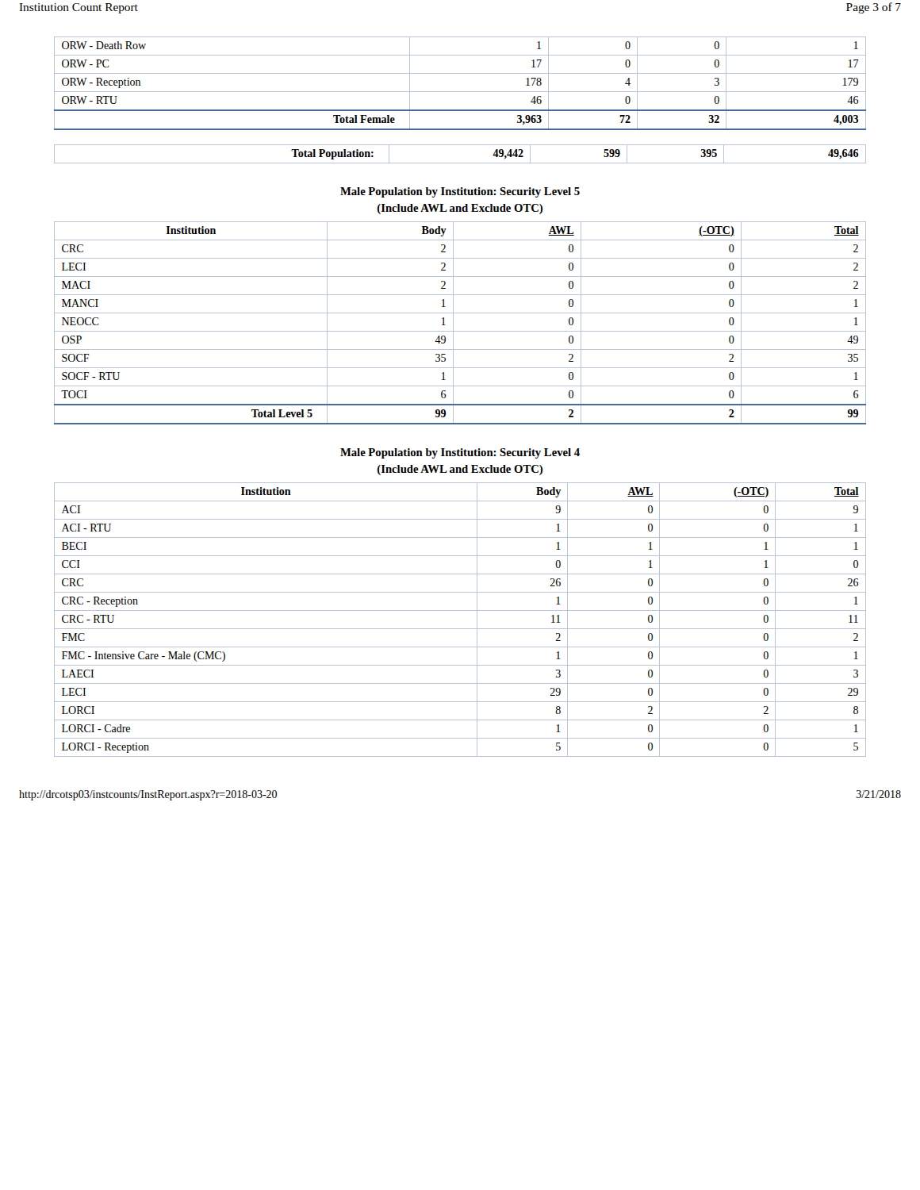Institution Count Report
Page 3 of 7
| ORW - Death Row | 1 | 0 | 0 | 1 |
| ORW - PC | 17 | 0 | 0 | 17 |
| ORW - Reception | 178 | 4 | 3 | 179 |
| ORW - RTU | 46 | 0 | 0 | 46 |
| Total Female | 3,963 | 72 | 32 | 4,003 |
| Total Population: | 49,442 | 599 | 395 | 49,646 |
Male Population by Institution: Security Level 5
(Include AWL and Exclude OTC)
| Institution | Body | AWL | (-OTC) | Total |
| --- | --- | --- | --- | --- |
| CRC | 2 | 0 | 0 | 2 |
| LECI | 2 | 0 | 0 | 2 |
| MACI | 2 | 0 | 0 | 2 |
| MANCI | 1 | 0 | 0 | 1 |
| NEOCC | 1 | 0 | 0 | 1 |
| OSP | 49 | 0 | 0 | 49 |
| SOCF | 35 | 2 | 2 | 35 |
| SOCF - RTU | 1 | 0 | 0 | 1 |
| TOCI | 6 | 0 | 0 | 6 |
| Total Level 5 | 99 | 2 | 2 | 99 |
Male Population by Institution: Security Level 4
(Include AWL and Exclude OTC)
| Institution | Body | AWL | (-OTC) | Total |
| --- | --- | --- | --- | --- |
| ACI | 9 | 0 | 0 | 9 |
| ACI - RTU | 1 | 0 | 0 | 1 |
| BECI | 1 | 1 | 1 | 1 |
| CCI | 0 | 1 | 1 | 0 |
| CRC | 26 | 0 | 0 | 26 |
| CRC - Reception | 1 | 0 | 0 | 1 |
| CRC - RTU | 11 | 0 | 0 | 11 |
| FMC | 2 | 0 | 0 | 2 |
| FMC - Intensive Care - Male (CMC) | 1 | 0 | 0 | 1 |
| LAECI | 3 | 0 | 0 | 3 |
| LECI | 29 | 0 | 0 | 29 |
| LORCI | 8 | 2 | 2 | 8 |
| LORCI - Cadre | 1 | 0 | 0 | 1 |
| LORCI - Reception | 5 | 0 | 0 | 5 |
http://drcotsp03/instcounts/InstReport.aspx?r=2018-03-20
3/21/2018